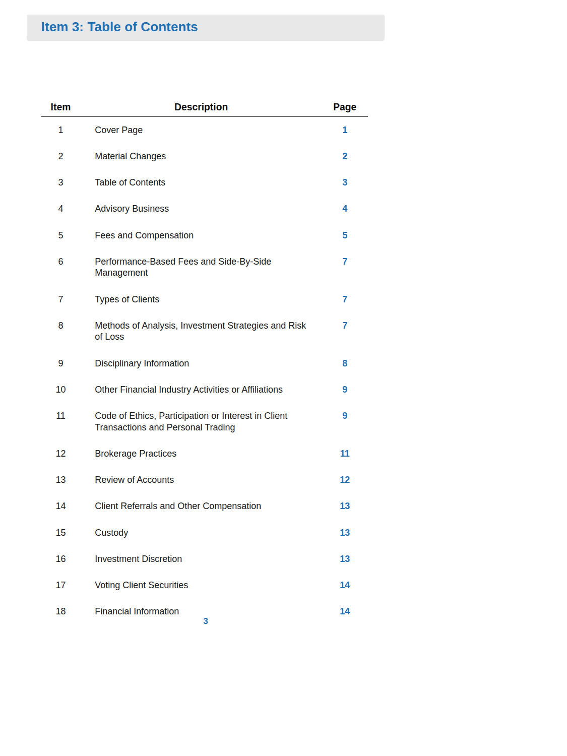Item 3: Table of Contents
| Item | Description | Page |
| --- | --- | --- |
| 1 | Cover Page | 1 |
| 2 | Material Changes | 2 |
| 3 | Table of Contents | 3 |
| 4 | Advisory Business | 4 |
| 5 | Fees and Compensation | 5 |
| 6 | Performance-Based Fees and Side-By-Side Management | 7 |
| 7 | Types of Clients | 7 |
| 8 | Methods of Analysis, Investment Strategies and Risk of Loss | 7 |
| 9 | Disciplinary Information | 8 |
| 10 | Other Financial Industry Activities or Affiliations | 9 |
| 11 | Code of Ethics, Participation or Interest in Client Transactions and Personal Trading | 9 |
| 12 | Brokerage Practices | 11 |
| 13 | Review of Accounts | 12 |
| 14 | Client Referrals and Other Compensation | 13 |
| 15 | Custody | 13 |
| 16 | Investment Discretion | 13 |
| 17 | Voting Client Securities | 14 |
| 18 | Financial Information | 14 |
3